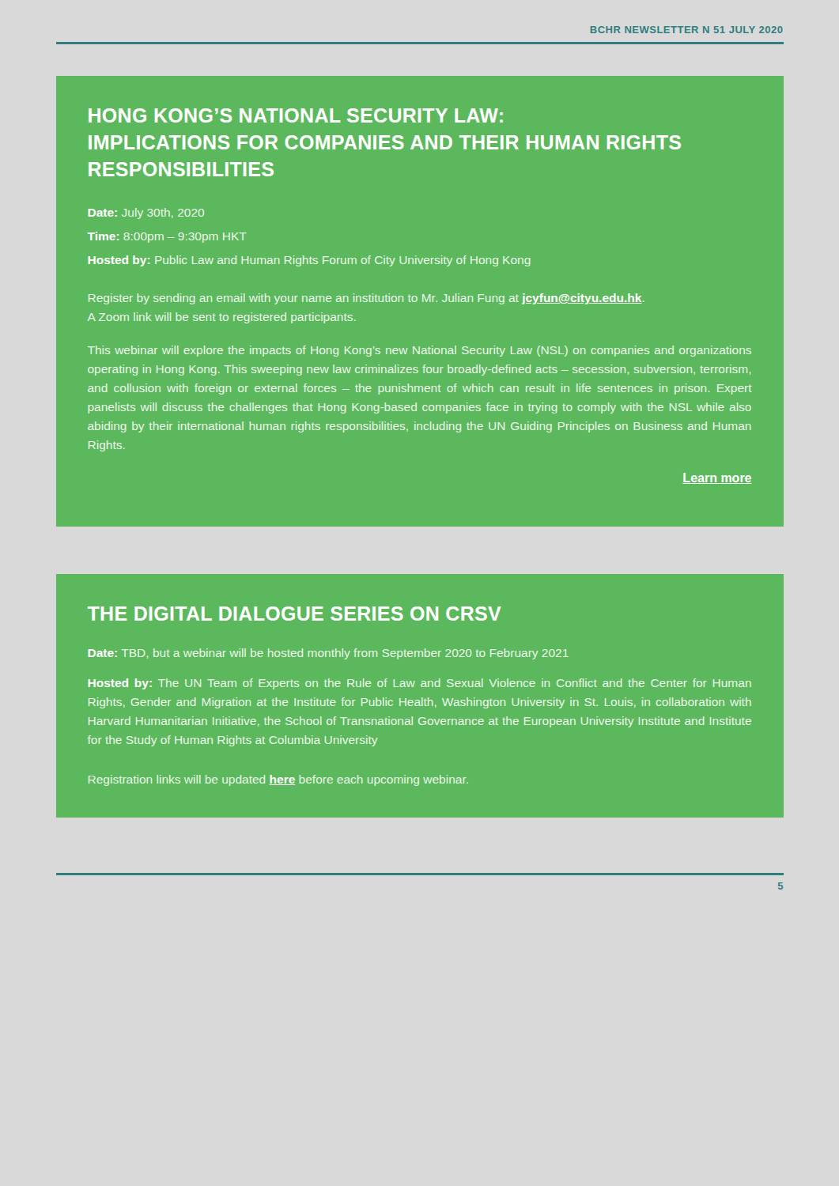BCHR NEWSLETTER N 51 JULY 2020
Hong Kong’s National Security Law:
Implications for Companies and their Human Rights Responsibilities
Date: July 30th, 2020
Time: 8:00pm – 9:30pm HKT
Hosted by: Public Law and Human Rights Forum of City University of Hong Kong
Register by sending an email with your name an institution to Mr. Julian Fung at jcyfun@cityu.edu.hk.
A Zoom link will be sent to registered participants.
This webinar will explore the impacts of Hong Kong’s new National Security Law (NSL) on companies and organizations operating in Hong Kong. This sweeping new law criminalizes four broadly-defined acts – secession, subversion, terrorism, and collusion with foreign or external forces – the punishment of which can result in life sentences in prison. Expert panelists will discuss the challenges that Hong Kong-based companies face in trying to comply with the NSL while also abiding by their international human rights responsibilities, including the UN Guiding Principles on Business and Human Rights.
Learn more
The Digital Dialogue Series on CRSV
Date: TBD, but a webinar will be hosted monthly from September 2020 to February 2021
Hosted by: The UN Team of Experts on the Rule of Law and Sexual Violence in Conflict and the Center for Human Rights, Gender and Migration at the Institute for Public Health, Washington University in St. Louis, in collaboration with Harvard Humanitarian Initiative, the School of Transnational Governance at the European University Institute and Institute for the Study of Human Rights at Columbia University
Registration links will be updated here before each upcoming webinar.
5